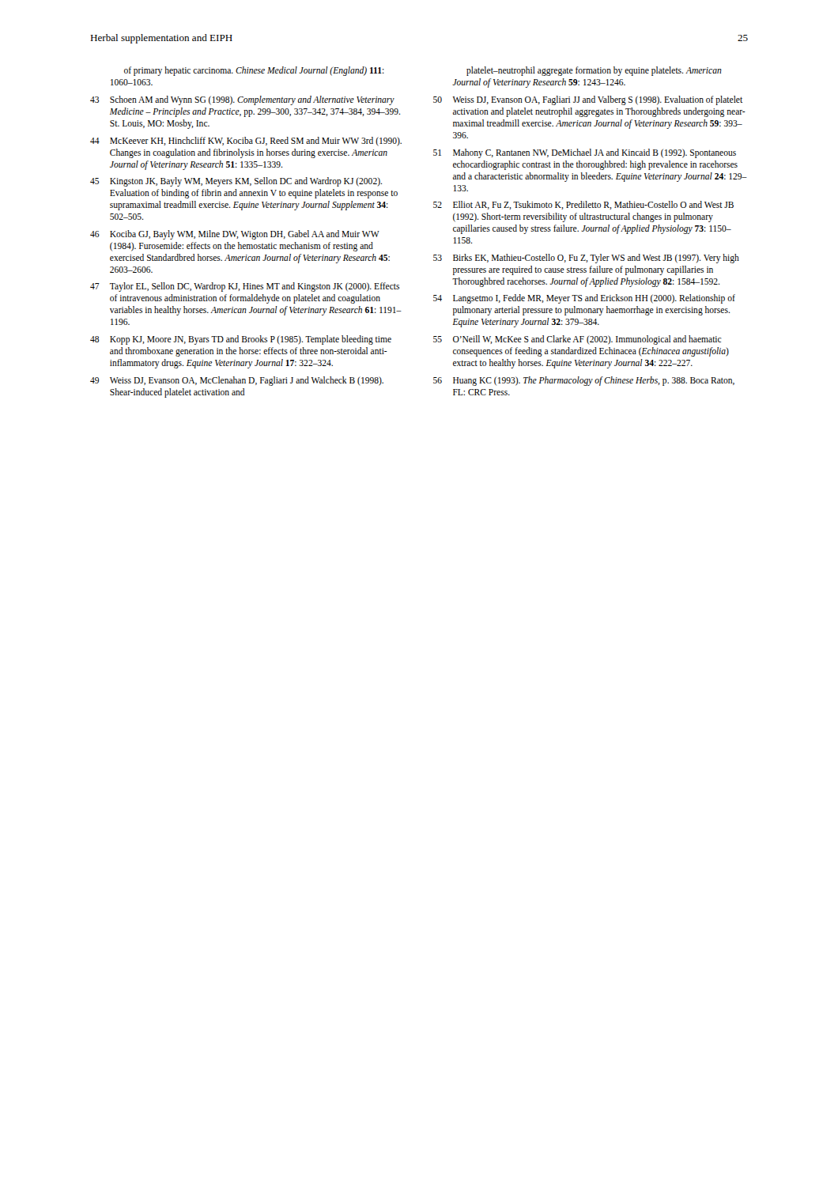Herbal supplementation and EIPH 25
of primary hepatic carcinoma. Chinese Medical Journal (England) 111: 1060–1063.
43 Schoen AM and Wynn SG (1998). Complementary and Alternative Veterinary Medicine – Principles and Practice, pp. 299–300, 337–342, 374–384, 394–399. St. Louis, MO: Mosby, Inc.
44 McKeever KH, Hinchcliff KW, Kociba GJ, Reed SM and Muir WW 3rd (1990). Changes in coagulation and fibrinolysis in horses during exercise. American Journal of Veterinary Research 51: 1335–1339.
45 Kingston JK, Bayly WM, Meyers KM, Sellon DC and Wardrop KJ (2002). Evaluation of binding of fibrin and annexin V to equine platelets in response to supramaximal treadmill exercise. Equine Veterinary Journal Supplement 34: 502–505.
46 Kociba GJ, Bayly WM, Milne DW, Wigton DH, Gabel AA and Muir WW (1984). Furosemide: effects on the hemostatic mechanism of resting and exercised Standardbred horses. American Journal of Veterinary Research 45: 2603–2606.
47 Taylor EL, Sellon DC, Wardrop KJ, Hines MT and Kingston JK (2000). Effects of intravenous administration of formaldehyde on platelet and coagulation variables in healthy horses. American Journal of Veterinary Research 61: 1191–1196.
48 Kopp KJ, Moore JN, Byars TD and Brooks P (1985). Template bleeding time and thromboxane generation in the horse: effects of three non-steroidal anti-inflammatory drugs. Equine Veterinary Journal 17: 322–324.
49 Weiss DJ, Evanson OA, McClenahan D, Fagliari J and Walcheck B (1998). Shear-induced platelet activation and
platelet–neutrophil aggregate formation by equine platelets. American Journal of Veterinary Research 59: 1243–1246.
50 Weiss DJ, Evanson OA, Fagliari JJ and Valberg S (1998). Evaluation of platelet activation and platelet neutrophil aggregates in Thoroughbreds undergoing near-maximal treadmill exercise. American Journal of Veterinary Research 59: 393–396.
51 Mahony C, Rantanen NW, DeMichael JA and Kincaid B (1992). Spontaneous echocardiographic contrast in the thoroughbred: high prevalence in racehorses and a characteristic abnormality in bleeders. Equine Veterinary Journal 24: 129–133.
52 Elliot AR, Fu Z, Tsukimoto K, Prediletto R, Mathieu-Costello O and West JB (1992). Short-term reversibility of ultrastructural changes in pulmonary capillaries caused by stress failure. Journal of Applied Physiology 73: 1150–1158.
53 Birks EK, Mathieu-Costello O, Fu Z, Tyler WS and West JB (1997). Very high pressures are required to cause stress failure of pulmonary capillaries in Thoroughbred racehorses. Journal of Applied Physiology 82: 1584–1592.
54 Langsetmo I, Fedde MR, Meyer TS and Erickson HH (2000). Relationship of pulmonary arterial pressure to pulmonary haemorrhage in exercising horses. Equine Veterinary Journal 32: 379–384.
55 O’Neill W, McKee S and Clarke AF (2002). Immunological and haematic consequences of feeding a standardized Echinacea (Echinacea angustifolia) extract to healthy horses. Equine Veterinary Journal 34: 222–227.
56 Huang KC (1993). The Pharmacology of Chinese Herbs, p. 388. Boca Raton, FL: CRC Press.